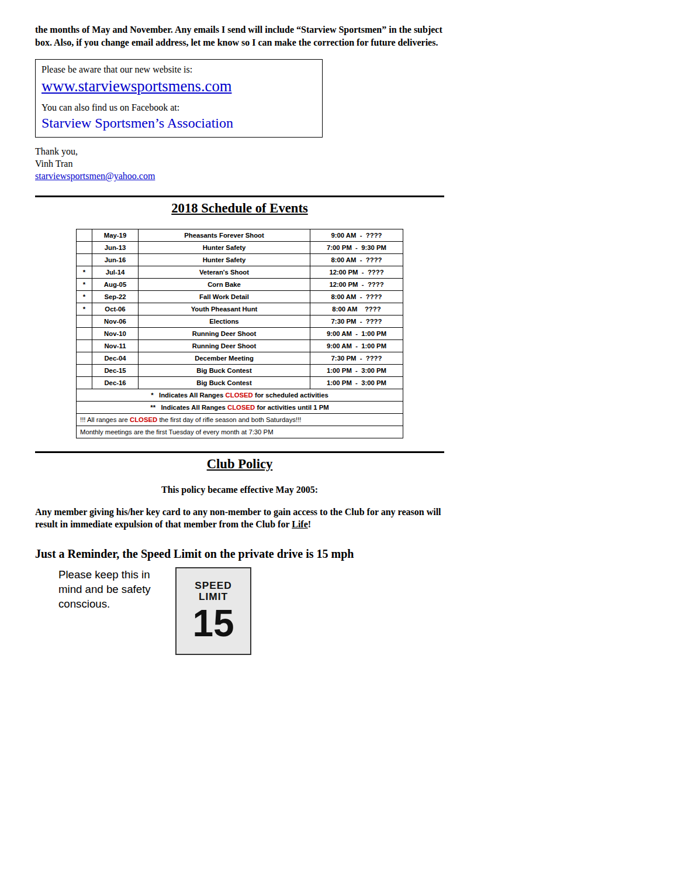the months of May and November. Any emails I send will include “Starview Sportsmen” in the subject box. Also, if you change email address, let me know so I can make the correction for future deliveries.
Please be aware that our new website is:
www.starviewsportsmens.com
You can also find us on Facebook at:
Starview Sportsmen’s Association
Thank you,
Vinh Tran
starviewsportsmen@yahoo.com
2018 Schedule of Events
| | May-19 | Pheasants Forever Shoot | 9:00 AM - ???? |
| | Jun-13 | Hunter Safety | 7:00 PM - 9:30 PM |
| | Jun-16 | Hunter Safety | 8:00 AM - ???? |
| * | Jul-14 | Veteran's Shoot | 12:00 PM - ???? |
| * | Aug-05 | Corn Bake | 12:00 PM - ???? |
| * | Sep-22 | Fall Work Detail | 8:00 AM - ???? |
| * | Oct-06 | Youth Pheasant Hunt | 8:00 AM ???? |
| | Nov-06 | Elections | 7:30 PM - ???? |
| | Nov-10 | Running Deer Shoot | 9:00 AM - 1:00 PM |
| | Nov-11 | Running Deer Shoot | 9:00 AM - 1:00 PM |
| | Dec-04 | December Meeting | 7:30 PM - ???? |
| | Dec-15 | Big Buck Contest | 1:00 PM - 3:00 PM |
| | Dec-16 | Big Buck Contest | 1:00 PM - 3:00 PM |
| * Indicates All Ranges CLOSED for scheduled activities |
| ** Indicates All Ranges CLOSED for activities until 1 PM |
| !!! All ranges are CLOSED the first day of rifle season and both Saturdays!!! |
| Monthly meetings are the first Tuesday of every month at 7:30 PM |
Club Policy
This policy became effective May 2005:
Any member giving his/her key card to any non-member to gain access to the Club for any reason will result in immediate expulsion of that member from the Club for Life!
Just a Reminder, the Speed Limit on the private drive is 15 mph
Please keep this in mind and be safety conscious.
SPEED
LIMIT
15